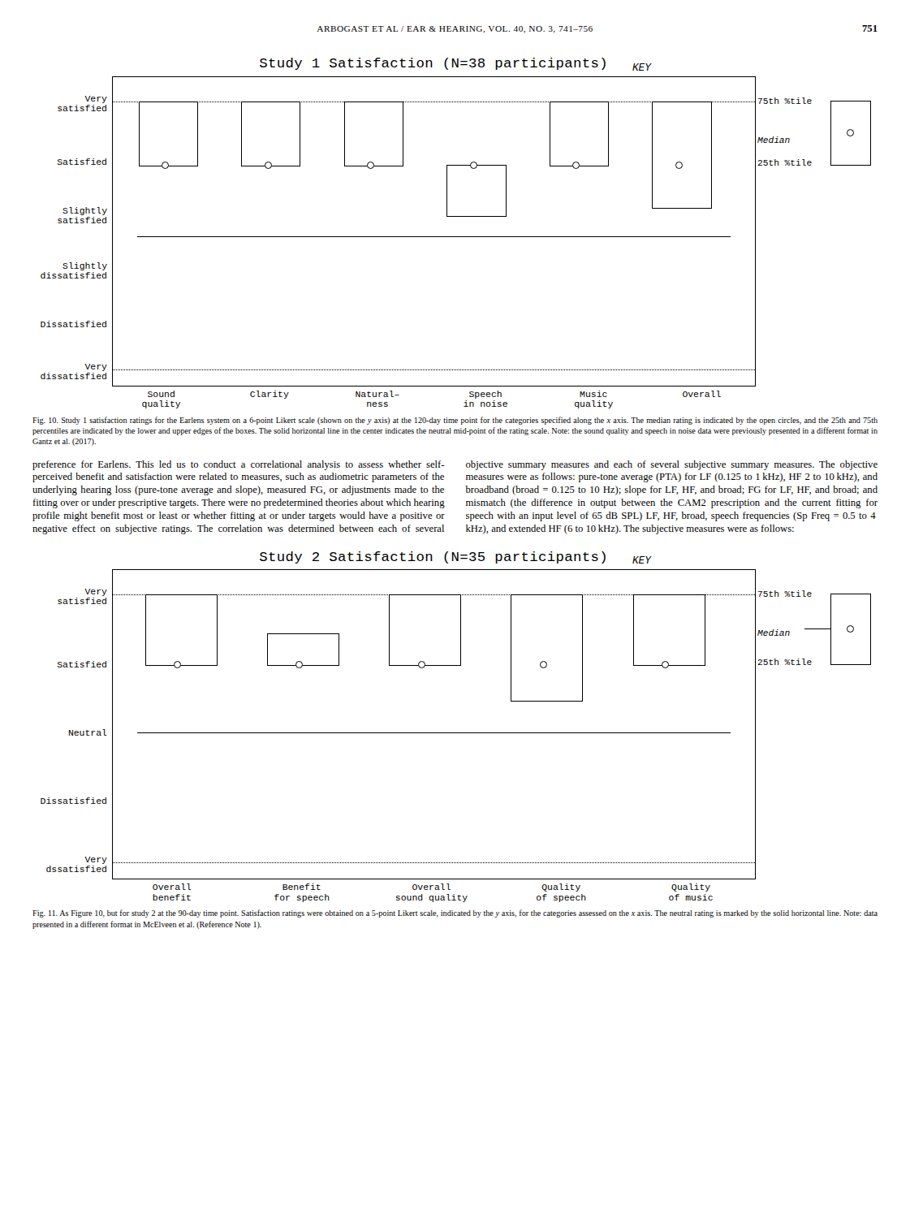ARBOGAST ET AL / EAR & HEARING, VOL. 40, NO. 3, 741–756 751
Study 1 Satisfaction (N=38 participants)
KEY
Very
satisfied Satisfied Slightly
satisfied Slightly
dissatisfied Dissatisfied Very
dissatisfied
75th %tile Median 25th %tile
Sound
quality
Clarity
Natural–
ness
Speech
in noise
Music
quality
Overall
Fig. 10. Study 1 satisfaction ratings for the Earlens system on a 6-point Likert scale (shown on the y axis) at the 120-day time point for the categories specified along the x axis. The median rating is indicated by the open circles, and the 25th and 75th percentiles are indicated by the lower and upper edges of the boxes. The solid horizontal line in the center indicates the neutral mid-point of the rating scale. Note: the sound quality and speech in noise data were previously presented in a different format in Gantz et al. (2017).
preference for Earlens. This led us to conduct a correlational analysis to assess whether self-perceived benefit and satisfaction were related to measures, such as audiometric parameters of the underlying hearing loss (pure-tone average and slope), measured FG, or adjustments made to the fitting over or under prescriptive targets. There were no predetermined theories about which hearing profile might benefit most or least or whether fitting at or under targets would have a positive or negative effect on subjective ratings. The correlation was determined between each of several objective summary measures and each of several subjective summary measures. The objective measures were as follows: pure-tone average (PTA) for LF (0.125 to 1 kHz), HF 2 to 10 kHz), and broadband (broad = 0.125 to 10 Hz); slope for LF, HF, and broad; FG for LF, HF, and broad; and mismatch (the difference in output between the CAM2 prescription and the current fitting for speech with an input level of 65 dB SPL) LF, HF, broad, speech frequencies (Sp Freq = 0.5 to 4 kHz), and extended HF (6 to 10 kHz). The subjective measures were as follows:
Study 2 Satisfaction (N=35 participants)
KEY
Very
satisfied Satisfied Neutral Dissatisfied Very
dssatisfied
75th %tile Median 25th %tile
Overall
benefit
Benefit
for speech
Overall
sound quality
Quality
of speech
Quality
of music
Fig. 11. As Figure 10, but for study 2 at the 90-day time point. Satisfaction ratings were obtained on a 5-point Likert scale, indicated by the y axis, for the categories assessed on the x axis. The neutral rating is marked by the solid horizontal line. Note: data presented in a different format in McElveen et al. (Reference Note 1).